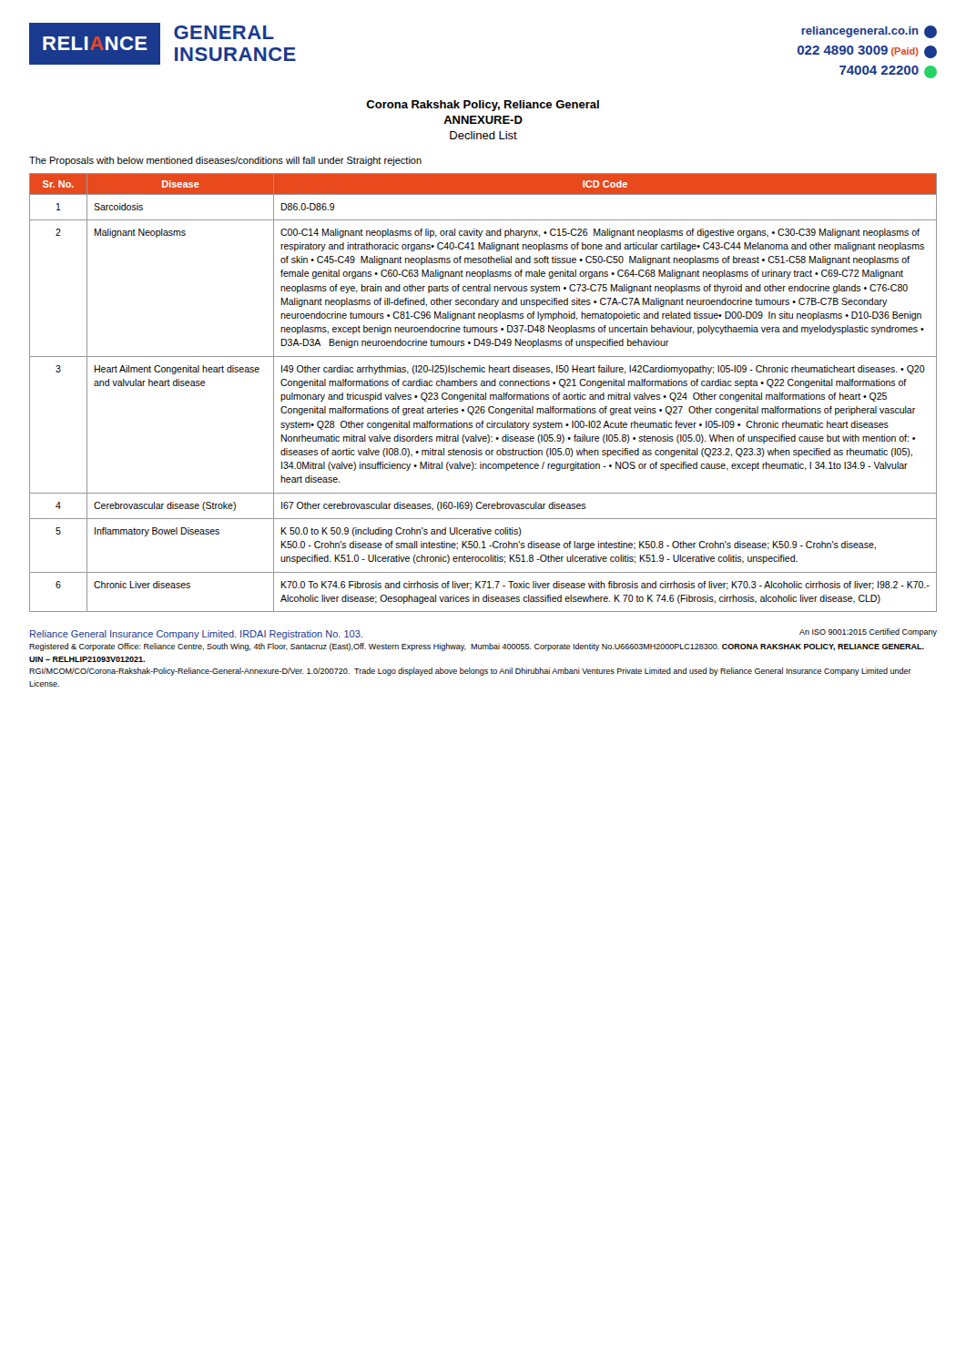RELIANCE
GENERAL
INSURANCE
reliancegeneral.co.in
022 4890 3009 (Paid)
74004 22200
Corona Rakshak Policy, Reliance General
ANNEXURE-D
Declined List
The Proposals with below mentioned diseases/conditions will fall under Straight rejection
| Sr. No. | Disease | ICD Code |
| --- | --- | --- |
| 1 | Sarcoidosis | D86.0-D86.9 |
| 2 | Malignant Neoplasms | C00-C14 Malignant neoplasms of lip, oral cavity and pharynx, • C15-C26 Malignant neoplasms of digestive organs, • C30-C39 Malignant neoplasms of respiratory and intrathoracic organs• C40-C41 Malignant neoplasms of bone and articular cartilage• C43-C44 Melanoma and other malignant neoplasms of skin • C45-C49 Malignant neoplasms of mesothelial and soft tissue • C50-C50 Malignant neoplasms of breast • C51-C58 Malignant neoplasms of female genital organs • C60-C63 Malignant neoplasms of male genital organs • C64-C68 Malignant neoplasms of urinary tract • C69-C72 Malignant neoplasms of eye, brain and other parts of central nervous system • C73-C75 Malignant neoplasms of thyroid and other endocrine glands • C76-C80 Malignant neoplasms of ill-defined, other secondary and unspecified sites • C7A-C7A Malignant neuroendocrine tumours • C7B-C7B Secondary neuroendocrine tumours • C81-C96 Malignant neoplasms of lymphoid, hematopoietic and related tissue• D00-D09 In situ neoplasms • D10-D36 Benign neoplasms, except benign neuroendocrine tumours • D37-D48 Neoplasms of uncertain behaviour, polycythaemia vera and myelodysplastic syndromes • D3A-D3A Benign neuroendocrine tumours • D49-D49 Neoplasms of unspecified behaviour |
| 3 | Heart Ailment Congenital heart disease and valvular heart disease | I49 Other cardiac arrhythmias, (I20-I25)Ischemic heart diseases, I50 Heart failure, I42Cardiomyopathy; I05-I09 - Chronic rheumaticheart diseases. • Q20 Congenital malformations of cardiac chambers and connections • Q21 Congenital malformations of cardiac septa • Q22 Congenital malformations of pulmonary and tricuspid valves • Q23 Congenital malformations of aortic and mitral valves • Q24 Other congenital malformations of heart • Q25 Congenital malformations of great arteries • Q26 Congenital malformations of great veins • Q27 Other congenital malformations of peripheral vascular system• Q28 Other congenital malformations of circulatory system • I00-I02 Acute rheumatic fever • I05-I09 • Chronic rheumatic heart diseases Nonrheumatic mitral valve disorders mitral (valve): • disease (I05.9) • failure (I05.8) • stenosis (I05.0). When of unspecified cause but with mention of: • diseases of aortic valve (I08.0), • mitral stenosis or obstruction (I05.0) when specified as congenital (Q23.2, Q23.3) when specified as rheumatic (I05), I34.0Mitral (valve) insufficiency • Mitral (valve): incompetence / regurgitation - • NOS or of specified cause, except rheumatic, I 34.1to I34.9 - Valvular heart disease. |
| 4 | Cerebrovascular disease (Stroke) | I67 Other cerebrovascular diseases, (I60-I69) Cerebrovascular diseases |
| 5 | Inflammatory Bowel Diseases | K 50.0 to K 50.9 (including Crohn's and Ulcerative colitis) K50.0 - Crohn's disease of small intestine; K50.1 -Crohn's disease of large intestine; K50.8 - Other Crohn's disease; K50.9 - Crohn's disease, unspecified. K51.0 - Ulcerative (chronic) enterocolitis; K51.8 -Other ulcerative colitis; K51.9 - Ulcerative colitis, unspecified. |
| 6 | Chronic Liver diseases | K70.0 To K74.6 Fibrosis and cirrhosis of liver; K71.7 - Toxic liver disease with fibrosis and cirrhosis of liver; K70.3 - Alcoholic cirrhosis of liver; I98.2 - K70.-Alcoholic liver disease; Oesophageal varices in diseases classified elsewhere. K 70 to K 74.6 (Fibrosis, cirrhosis, alcoholic liver disease, CLD) |
An ISO 9001:2015 Certified Company
Reliance General Insurance Company Limited. IRDAI Registration No. 103.
Registered & Corporate Office: Reliance Centre, South Wing, 4th Floor, Santacruz (East),Off. Western Express Highway, Mumbai 400055. Corporate Identity No.U66603MH2000PLC128300. CORONA RAKSHAK POLICY, RELIANCE GENERAL. UIN – RELHLIP21093V012021.
RGI/MCOM/CO/Corona-Rakshak-Policy-Reliance-General-Annexure-D/Ver. 1.0/200720. Trade Logo displayed above belongs to Anil Dhirubhai Ambani Ventures Private Limited and used by Reliance General Insurance Company Limited under License.